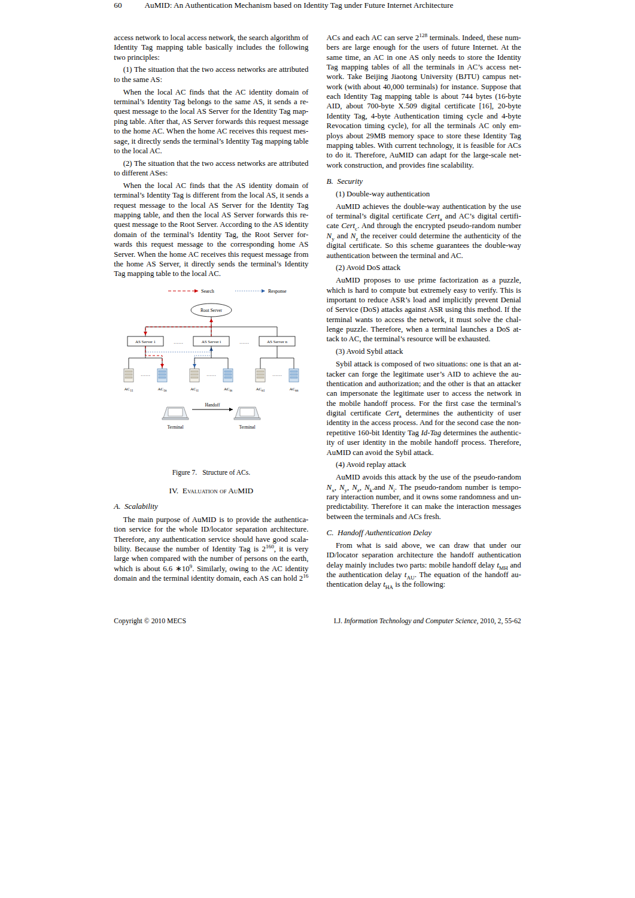60
AuMID: An Authentication Mechanism based on Identity Tag under Future Internet Architecture
access network to local access network, the search algorithm of Identity Tag mapping table basically includes the following two principles:
(1) The situation that the two access networks are attributed to the same AS:
When the local AC finds that the AC identity domain of terminal’s Identity Tag belongs to the same AS, it sends a request message to the local AS Server for the Identity Tag mapping table. After that, AS Server forwards this request message to the home AC. When the home AC receives this request message, it directly sends the terminal’s Identity Tag mapping table to the local AC.
(2) The situation that the two access networks are attributed to different ASes:
When the local AC finds that the AS identity domain of terminal’s Identity Tag is different from the local AS, it sends a request message to the local AS Server for the Identity Tag mapping table, and then the local AS Server forwards this request message to the Root Server. According to the AS identity domain of the terminal’s Identity Tag, the Root Server forwards this request message to the corresponding home AS Server. When the home AC receives this request message from the home AS Server, it directly sends the terminal’s Identity Tag mapping table to the local AC.
Search Response Root Server AS Server 1 AS Server i AS Server n …… …… AC11 AC1n ACi1 ACin ACn1 ACnn …… …… …… Terminal Terminal Handoff
Figure 7. Structure of ACs.
IV. Evaluation of AuMID
A. Scalability
The main purpose of AuMID is to provide the authentication service for the whole ID/locator separation architecture. Therefore, any authentication service should have good scalability. Because the number of Identity Tag is 2160, it is very large when compared with the number of persons on the earth, which is about 6.6 ∗109. Similarly, owing to the AC identity domain and the terminal identity domain, each AS can hold 216 ACs and each AC can serve 2128 terminals. Indeed, these numbers are large enough for the users of future Internet. At the same time, an AC in one AS only needs to store the Identity Tag mapping tables of all the terminals in AC’s access network. Take Beijing Jiaotong University (BJTU) campus network (with about 40,000 terminals) for instance. Suppose that each Identity Tag mapping table is about 744 bytes (16-byte AID, about 700-byte X.509 digital certificate [16], 20-byte Identity Tag, 4-byte Authentication timing cycle and 4-byte Revocation timing cycle), for all the terminals AC only employs about 29MB memory space to store these Identity Tag mapping tables. With current technology, it is feasible for ACs to do it. Therefore, AuMID can adapt for the large-scale network construction, and provides fine scalability.
B. Security
(1) Double-way authentication
AuMID achieves the double-way authentication by the use of terminal’s digital certificate Certa and AC’s digital certificate Certc. And through the encrypted pseudo-random number Ny and Nz the receiver could determine the authenticity of the digital certificate. So this scheme guarantees the double-way authentication between the terminal and AC.
(2) Avoid DoS attack
AuMID proposes to use prime factorization as a puzzle, which is hard to compute but extremely easy to verify. This is important to reduce ASR’s load and implicitly prevent Denial of Service (DoS) attacks against ASR using this method. If the terminal wants to access the network, it must solve the challenge puzzle. Therefore, when a terminal launches a DoS attack to AC, the terminal’s resource will be exhausted.
(3) Avoid Sybil attack
Sybil attack is composed of two situations: one is that an attacker can forge the legitimate user’s AID to achieve the authentication and authorization; and the other is that an attacker can impersonate the legitimate user to access the network in the mobile handoff process. For the first case the terminal’s digital certificate Certa determines the authenticity of user identity in the access process. And for the second case the non-repetitive 160-bit Identity Tag Id-Tag determines the authenticity of user identity in the mobile handoff process. Therefore, AuMID can avoid the Sybil attack.
(4) Avoid replay attack
AuMID avoids this attack by the use of the pseudo-random Nx, Ny, Nz, Nk.and Ni. The pseudo-random number is temporary interaction number, and it owns some randomness and unpredictability. Therefore it can make the interaction messages between the terminals and ACs fresh.
C. Handoff Authentication Delay
From what is said above, we can draw that under our ID/locator separation architecture the handoff authentication delay mainly includes two parts: mobile handoff delay tMH and the authentication delay tAU. The equation of the handoff authentication delay tHA is the following:
Copyright © 2010 MECS
I.J. Information Technology and Computer Science, 2010, 2, 55-62